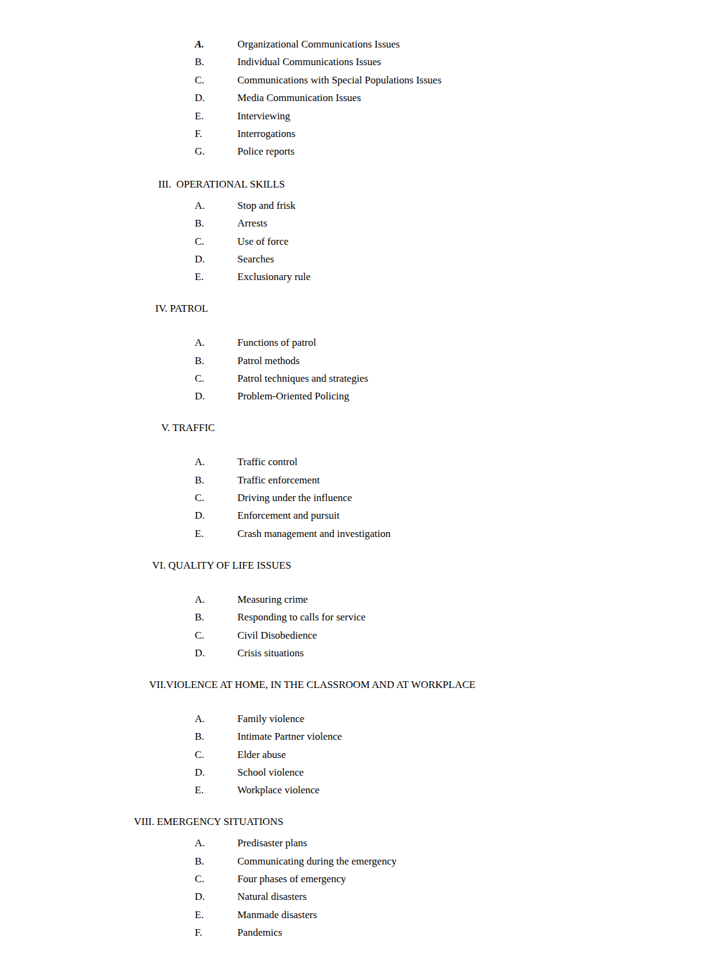A. Organizational Communications Issues
B. Individual Communications Issues
C. Communications with Special Populations Issues
D. Media Communication Issues
E. Interviewing
F. Interrogations
G. Police reports
III. Operational Skills
A. Stop and frisk
B. Arrests
C. Use of force
D. Searches
E. Exclusionary rule
IV. Patrol
A. Functions of patrol
B. Patrol methods
C. Patrol techniques and strategies
D. Problem-Oriented Policing
V. Traffic
A. Traffic control
B. Traffic enforcement
C. Driving under the influence
D. Enforcement and pursuit
E. Crash management and investigation
VI. Quality of Life Issues
A. Measuring crime
B. Responding to calls for service
C. Civil Disobedience
D. Crisis situations
VII.Violence at Home, in the Classroom and at Workplace
A. Family violence
B. Intimate Partner violence
C. Elder abuse
D. School violence
E. Workplace violence
VIII. Emergency Situations
A. Predisaster plans
B. Communicating during the emergency
C. Four phases of emergency
D. Natural disasters
E. Manmade disasters
F. Pandemics